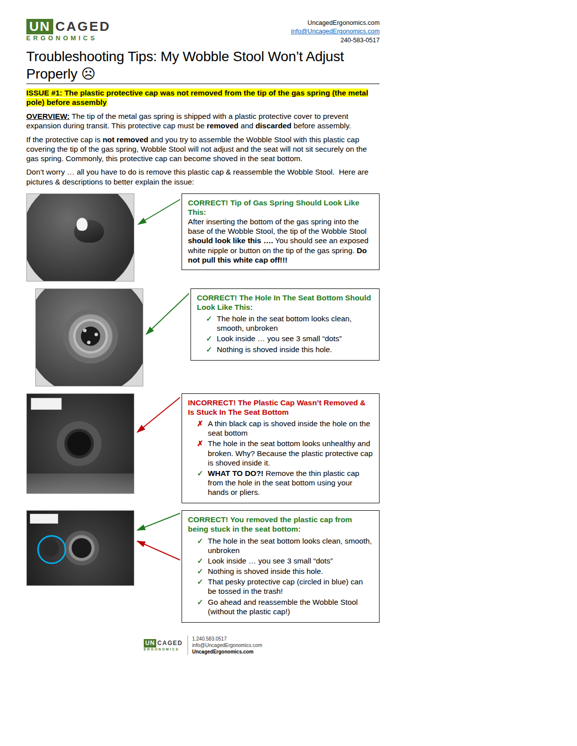UN CAGED ERGONOMICS
UncagedErgonomics.com
info@UncagedErgonomics.com
240-583-0517
Troubleshooting Tips: My Wobble Stool Won’t Adjust Properly ☹
ISSUE #1: The plastic protective cap was not removed from the tip of the gas spring (the metal pole) before assembly
OVERVIEW: The tip of the metal gas spring is shipped with a plastic protective cover to prevent expansion during transit. This protective cap must be removed and discarded before assembly.
If the protective cap is not removed and you try to assemble the Wobble Stool with this plastic cap covering the tip of the gas spring, Wobble Stool will not adjust and the seat will not sit securely on the gas spring. Commonly, this protective cap can become shoved in the seat bottom.
Don’t worry … all you have to do is remove this plastic cap & reassemble the Wobble Stool. Here are pictures & descriptions to better explain the issue:
CORRECT! Tip of Gas Spring Should Look Like This:
After inserting the bottom of the gas spring into the base of the Wobble Stool, the tip of the Wobble Stool should look like this …. You should see an exposed white nipple or button on the tip of the gas spring. Do not pull this white cap off!!!
CORRECT! The Hole In The Seat Bottom Should Look Like This:
✓The hole in the seat bottom looks clean, smooth, unbroken
✓Look inside … you see 3 small “dots”
✓Nothing is shoved inside this hole.
INCORRECT! The Plastic Cap Wasn’t Removed & Is Stuck In The Seat Bottom
✗A thin black cap is shoved inside the hole on the seat bottom
✗The hole in the seat bottom looks unhealthy and broken. Why? Because the plastic protective cap is shoved inside it.
✓WHAT TO DO?! Remove the thin plastic cap from the hole in the seat bottom using your hands or pliers.
CORRECT! You removed the plastic cap from being stuck in the seat bottom:
✓The hole in the seat bottom looks clean, smooth, unbroken
✓Look inside … you see 3 small “dots”
✓Nothing is shoved inside this hole.
✓That pesky protective cap (circled in blue) can be tossed in the trash!
✓Go ahead and reassemble the Wobble Stool (without the plastic cap!)
UN CAGED ERGONOMICS
1.240.583.0517
info@UncagedErgonomics.com
UncagedErgonomics.com